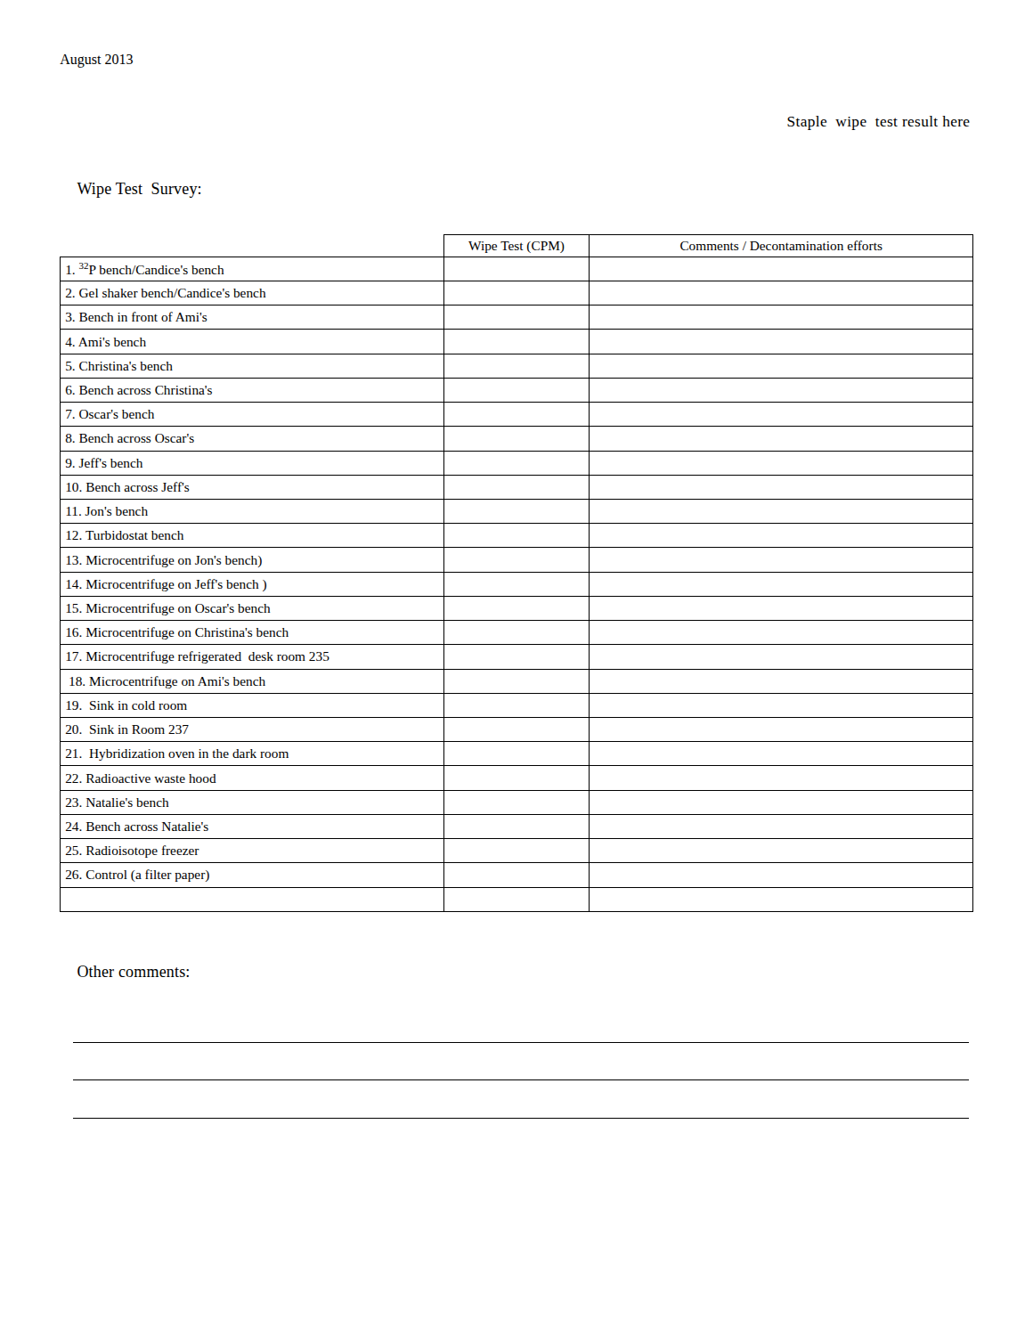August 2013
Staple wipe test result here
Wipe Test Survey:
| | Wipe Test (CPM) | Comments / Decontamination efforts |
| --- | --- | --- |
| 1. 32 P bench/Candice's bench | | |
| 2. Gel shaker bench/Candice's bench | | |
| 3. Bench in front of Ami's | | |
| 4. Ami's bench | | |
| 5. Christina's bench | | |
| 6. Bench across Christina's | | |
| 7. Oscar's bench | | |
| 8. Bench across Oscar's | | |
| 9. Jeff's bench | | |
| 10. Bench across Jeff's | | |
| 11. Jon's bench | | |
| 12. Turbidostat bench | | |
| 13. Microcentrifuge on Jon's bench) | | |
| 14. Microcentrifuge on Jeff's bench ) | | |
| 15. Microcentrifuge on Oscar's bench | | |
| 16. Microcentrifuge on Christina's bench | | |
| 17. Microcentrifuge refrigerated desk room 235 | | |
| 18. Microcentrifuge on Ami's bench | | |
| 19. Sink in cold room | | |
| 20. Sink in Room 237 | | |
| 21. Hybridization oven in the dark room | | |
| 22. Radioactive waste hood | | |
| 23. Natalie's bench | | |
| 24. Bench across Natalie's | | |
| 25. Radioisotope freezer | | |
| 26. Control (a filter paper) | | |
Other comments: